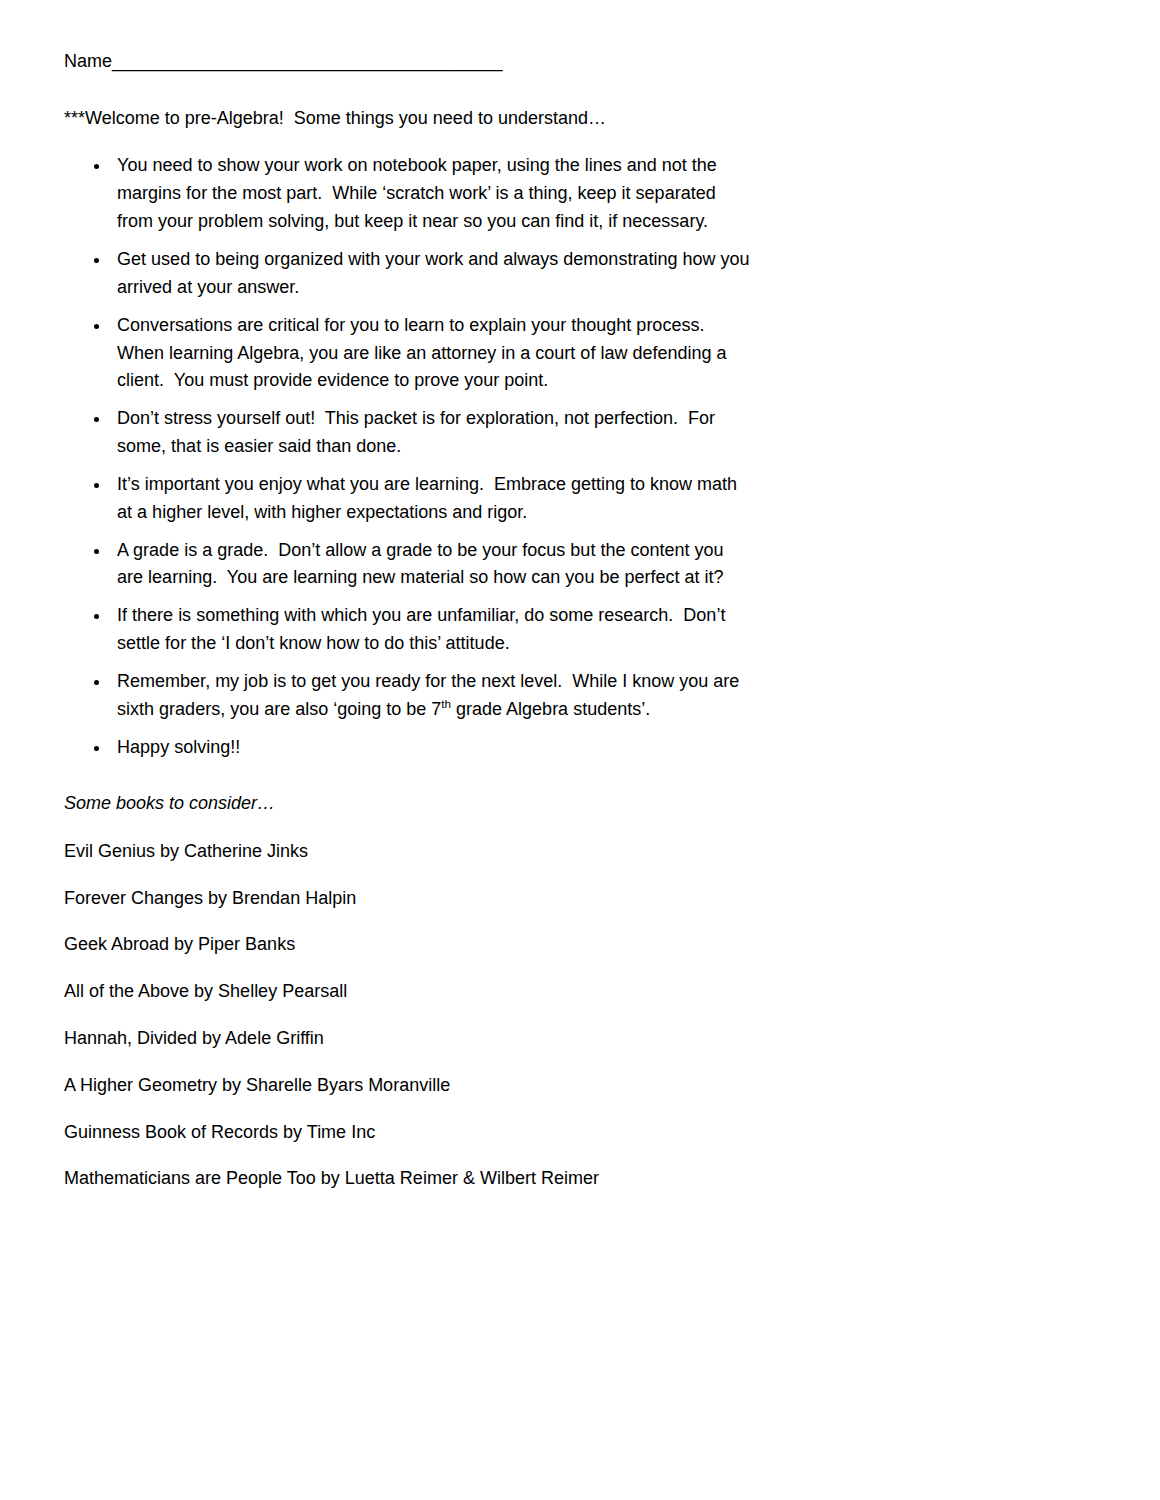Name_______________________________________
***Welcome to pre-Algebra! Some things you need to understand…
You need to show your work on notebook paper, using the lines and not the margins for the most part. While ‘scratch work’ is a thing, keep it separated from your problem solving, but keep it near so you can find it, if necessary.
Get used to being organized with your work and always demonstrating how you arrived at your answer.
Conversations are critical for you to learn to explain your thought process. When learning Algebra, you are like an attorney in a court of law defending a client. You must provide evidence to prove your point.
Don’t stress yourself out! This packet is for exploration, not perfection. For some, that is easier said than done.
It’s important you enjoy what you are learning. Embrace getting to know math at a higher level, with higher expectations and rigor.
A grade is a grade. Don’t allow a grade to be your focus but the content you are learning. You are learning new material so how can you be perfect at it?
If there is something with which you are unfamiliar, do some research. Don’t settle for the ‘I don’t know how to do this’ attitude.
Remember, my job is to get you ready for the next level. While I know you are sixth graders, you are also ‘going to be 7th grade Algebra students’.
Happy solving!!
Some books to consider…
Evil Genius by Catherine Jinks
Forever Changes by Brendan Halpin
Geek Abroad by Piper Banks
All of the Above by Shelley Pearsall
Hannah, Divided by Adele Griffin
A Higher Geometry by Sharelle Byars Moranville
Guinness Book of Records by Time Inc
Mathematicians are People Too by Luetta Reimer & Wilbert Reimer